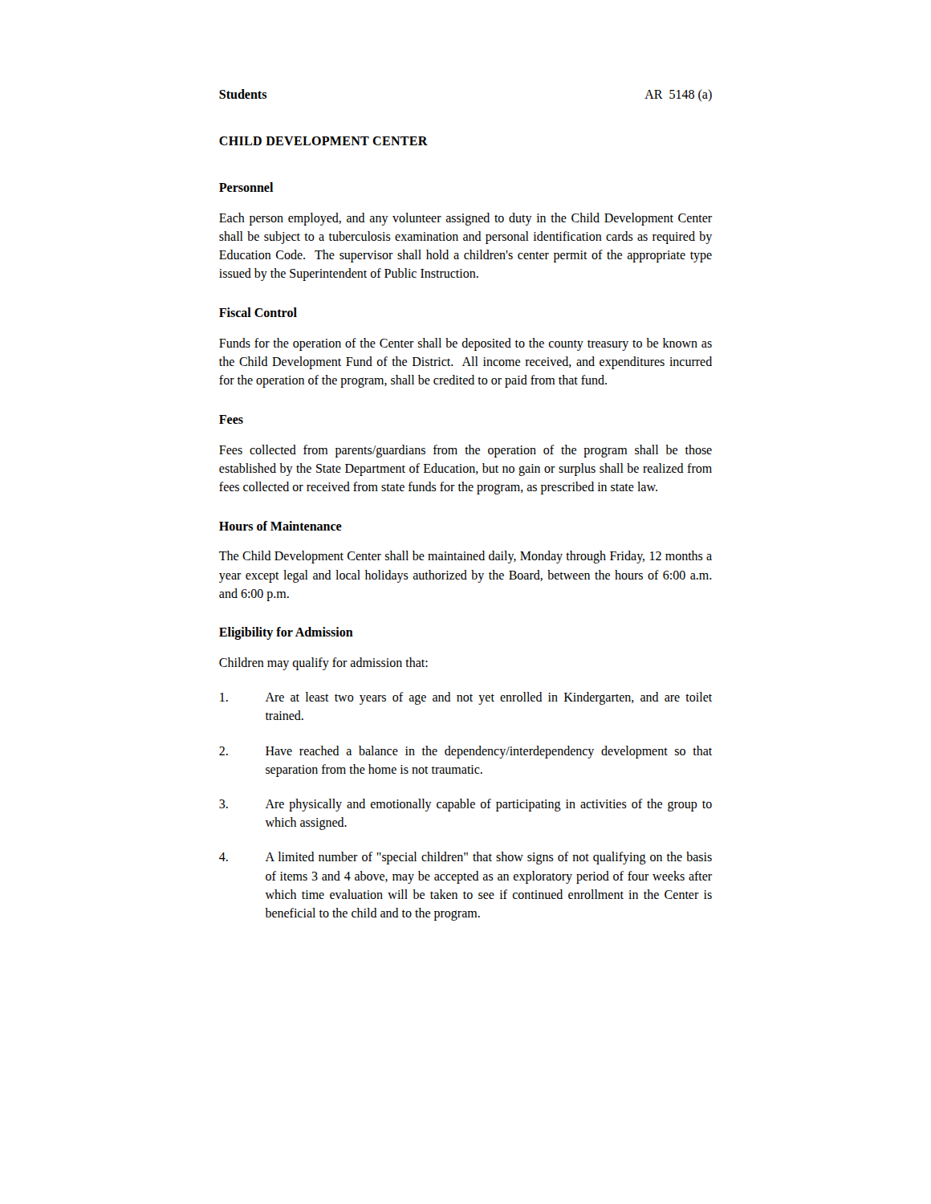Students
AR 5148 (a)
CHILD DEVELOPMENT CENTER
Personnel
Each person employed, and any volunteer assigned to duty in the Child Development Center shall be subject to a tuberculosis examination and personal identification cards as required by Education Code. The supervisor shall hold a children's center permit of the appropriate type issued by the Superintendent of Public Instruction.
Fiscal Control
Funds for the operation of the Center shall be deposited to the county treasury to be known as the Child Development Fund of the District. All income received, and expenditures incurred for the operation of the program, shall be credited to or paid from that fund.
Fees
Fees collected from parents/guardians from the operation of the program shall be those established by the State Department of Education, but no gain or surplus shall be realized from fees collected or received from state funds for the program, as prescribed in state law.
Hours of Maintenance
The Child Development Center shall be maintained daily, Monday through Friday, 12 months a year except legal and local holidays authorized by the Board, between the hours of 6:00 a.m. and 6:00 p.m.
Eligibility for Admission
Children may qualify for admission that:
1. Are at least two years of age and not yet enrolled in Kindergarten, and are toilet trained.
2. Have reached a balance in the dependency/interdependency development so that separation from the home is not traumatic.
3. Are physically and emotionally capable of participating in activities of the group to which assigned.
4. A limited number of "special children" that show signs of not qualifying on the basis of items 3 and 4 above, may be accepted as an exploratory period of four weeks after which time evaluation will be taken to see if continued enrollment in the Center is beneficial to the child and to the program.